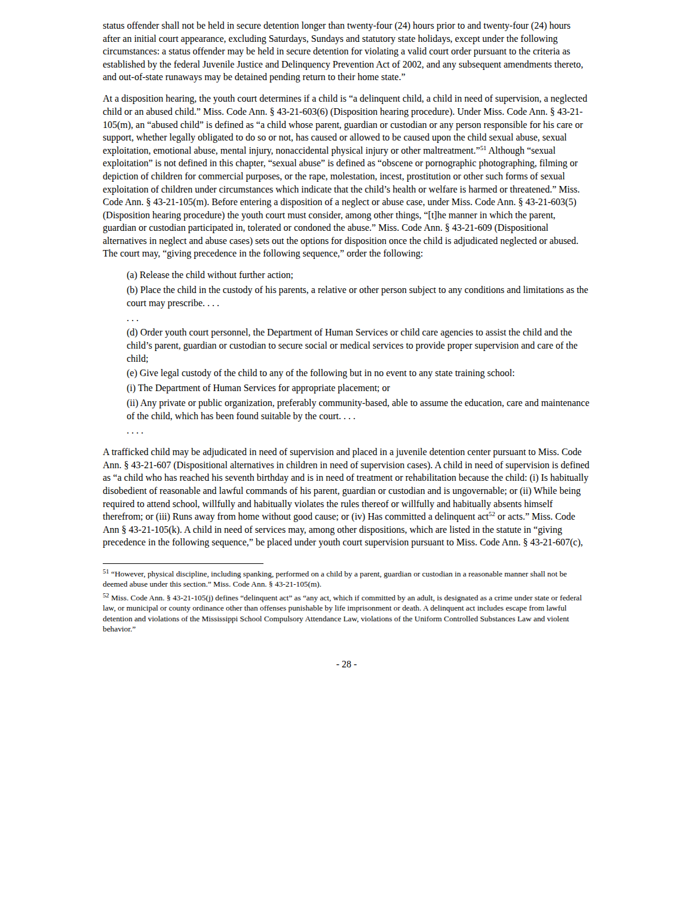status offender shall not be held in secure detention longer than twenty-four (24) hours prior to and twenty-four (24) hours after an initial court appearance, excluding Saturdays, Sundays and statutory state holidays, except under the following circumstances: a status offender may be held in secure detention for violating a valid court order pursuant to the criteria as established by the federal Juvenile Justice and Delinquency Prevention Act of 2002, and any subsequent amendments thereto, and out-of-state runaways may be detained pending return to their home state.”
At a disposition hearing, the youth court determines if a child is “a delinquent child, a child in need of supervision, a neglected child or an abused child.” Miss. Code Ann. § 43-21-603(6) (Disposition hearing procedure). Under Miss. Code Ann. § 43-21-105(m), an “abused child” is defined as “a child whose parent, guardian or custodian or any person responsible for his care or support, whether legally obligated to do so or not, has caused or allowed to be caused upon the child sexual abuse, sexual exploitation, emotional abuse, mental injury, nonaccidental physical injury or other maltreatment.”51 Although “sexual exploitation” is not defined in this chapter, “sexual abuse” is defined as “obscene or pornographic photographing, filming or depiction of children for commercial purposes, or the rape, molestation, incest, prostitution or other such forms of sexual exploitation of children under circumstances which indicate that the child’s health or welfare is harmed or threatened.” Miss. Code Ann. § 43-21-105(m). Before entering a disposition of a neglect or abuse case, under Miss. Code Ann. § 43-21-603(5) (Disposition hearing procedure) the youth court must consider, among other things, “[t]he manner in which the parent, guardian or custodian participated in, tolerated or condoned the abuse.” Miss. Code Ann. § 43-21-609 (Dispositional alternatives in neglect and abuse cases) sets out the options for disposition once the child is adjudicated neglected or abused. The court may, “giving precedence in the following sequence,” order the following:
(a) Release the child without further action;
(b) Place the child in the custody of his parents, a relative or other person subject to any conditions and limitations as the court may prescribe. . . .
. . .
(d) Order youth court personnel, the Department of Human Services or child care agencies to assist the child and the child’s parent, guardian or custodian to secure social or medical services to provide proper supervision and care of the child;
(e) Give legal custody of the child to any of the following but in no event to any state training school:
(i) The Department of Human Services for appropriate placement; or
(ii) Any private or public organization, preferably community-based, able to assume the education, care and maintenance of the child, which has been found suitable by the court. . . .
. . . .
A trafficked child may be adjudicated in need of supervision and placed in a juvenile detention center pursuant to Miss. Code Ann. § 43-21-607 (Dispositional alternatives in children in need of supervision cases). A child in need of supervision is defined as “a child who has reached his seventh birthday and is in need of treatment or rehabilitation because the child: (i) Is habitually disobedient of reasonable and lawful commands of his parent, guardian or custodian and is ungovernable; or (ii) While being required to attend school, willfully and habitually violates the rules thereof or willfully and habitually absents himself therefrom; or (iii) Runs away from home without good cause; or (iv) Has committed a delinquent act52 or acts.” Miss. Code Ann § 43-21-105(k). A child in need of services may, among other dispositions, which are listed in the statute in “giving precedence in the following sequence,” be placed under youth court supervision pursuant to Miss. Code Ann. § 43-21-607(c),
51 “However, physical discipline, including spanking, performed on a child by a parent, guardian or custodian in a reasonable manner shall not be deemed abuse under this section.” Miss. Code Ann. § 43-21-105(m).
52 Miss. Code Ann. § 43-21-105(j) defines “delinquent act” as “any act, which if committed by an adult, is designated as a crime under state or federal law, or municipal or county ordinance other than offenses punishable by life imprisonment or death. A delinquent act includes escape from lawful detention and violations of the Mississippi School Compulsory Attendance Law, violations of the Uniform Controlled Substances Law and violent behavior.”
- 28 -